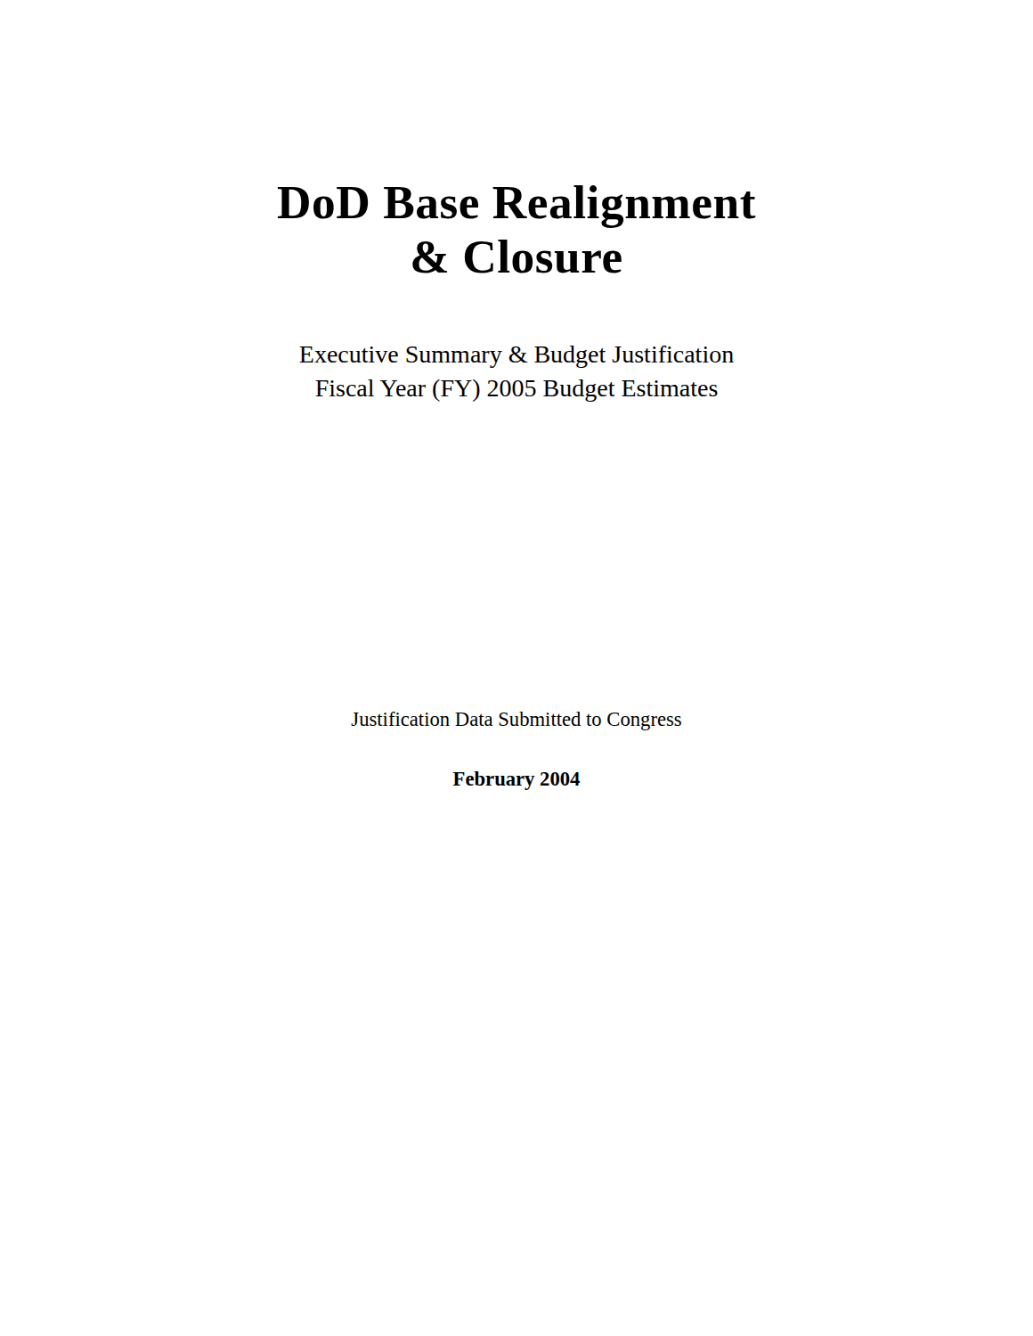DoD Base Realignment& Closure
Executive Summary & Budget Justification Fiscal Year (FY) 2005 Budget Estimates
Justification Data Submitted to Congress
February 2004